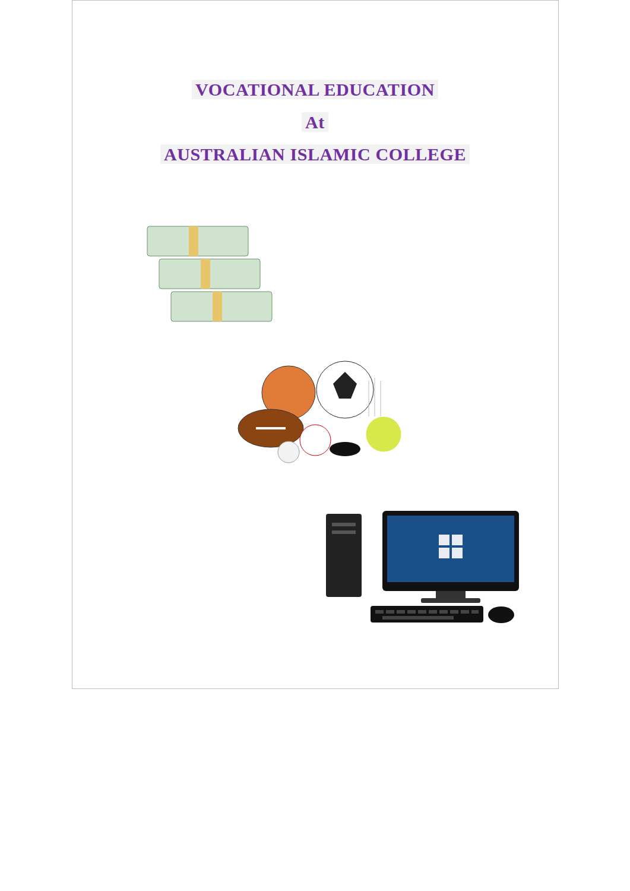VOCATIONAL EDUCATION At AUSTRALIAN ISLAMIC COLLEGE